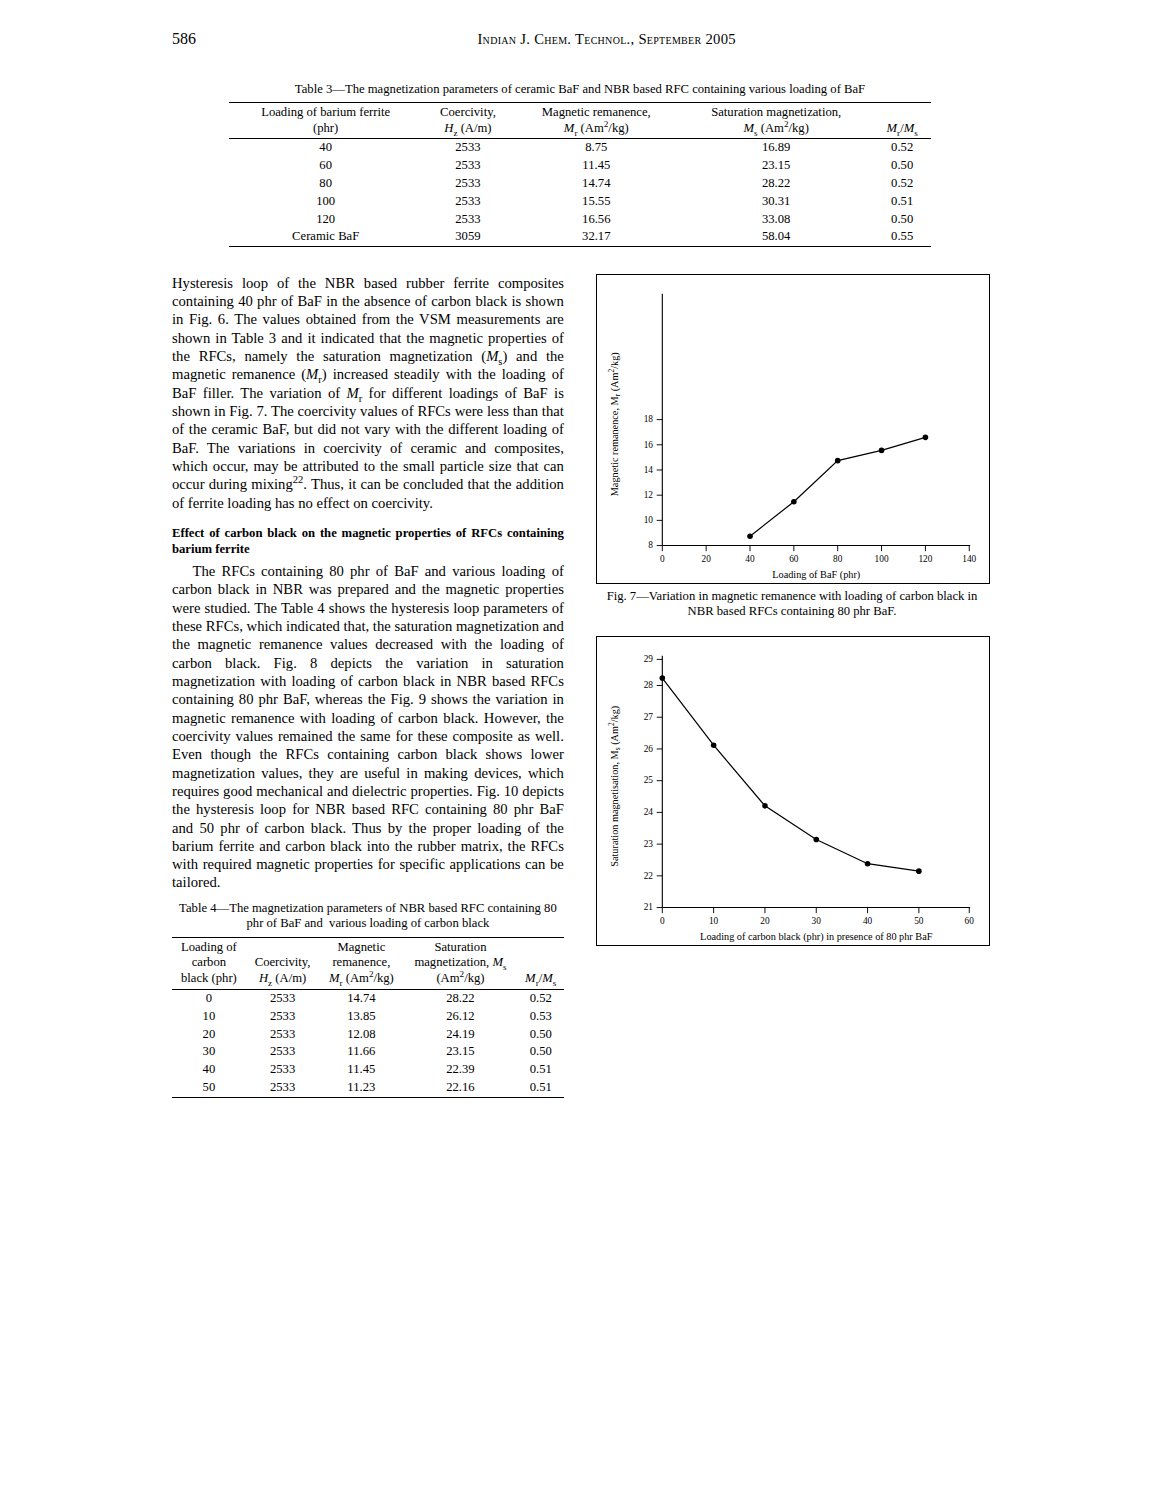586
Indian J. Chem. Technol., September 2005
Table 3—The magnetization parameters of ceramic BaF and NBR based RFC containing various loading of BaF
| Loading of barium ferrite (phr) | Coercivity, H z (A/m) | Magnetic remanence, M r (Am 2 /kg) | Saturation magnetization, M s (Am 2 /kg) | M r / M s |
| --- | --- | --- | --- | --- |
| 40 | 2533 | 8.75 | 16.89 | 0.52 |
| 60 | 2533 | 11.45 | 23.15 | 0.50 |
| 80 | 2533 | 14.74 | 28.22 | 0.52 |
| 100 | 2533 | 15.55 | 30.31 | 0.51 |
| 120 | 2533 | 16.56 | 33.08 | 0.50 |
| Ceramic BaF | 3059 | 32.17 | 58.04 | 0.55 |
Hysteresis loop of the NBR based rubber ferrite composites containing 40 phr of BaF in the absence of carbon black is shown in Fig. 6. The values obtained from the VSM measurements are shown in Table 3 and it indicated that the magnetic properties of the RFCs, namely the saturation magnetization (Ms) and the magnetic remanence (Mr) increased steadily with the loading of BaF filler. The variation of Mr for different loadings of BaF is shown in Fig. 7. The coercivity values of RFCs were less than that of the ceramic BaF, but did not vary with the different loading of BaF. The variations in coercivity of ceramic and composites, which occur, may be attributed to the small particle size that can occur during mixing22. Thus, it can be concluded that the addition of ferrite loading has no effect on coercivity.
Effect of carbon black on the magnetic properties of RFCs containing barium ferrite
The RFCs containing 80 phr of BaF and various loading of carbon black in NBR was prepared and the magnetic properties were studied. The Table 4 shows the hysteresis loop parameters of these RFCs, which indicated that, the saturation magnetization and the magnetic remanence values decreased with the loading of carbon black. Fig. 8 depicts the variation in saturation magnetization with loading of carbon black in NBR based RFCs containing 80 phr BaF, whereas the Fig. 9 shows the variation in magnetic remanence with loading of carbon black. However, the coercivity values remained the same for these composite as well. Even though the RFCs containing carbon black shows lower magnetization values, they are useful in making devices, which requires good mechanical and dielectric properties. Fig. 10 depicts the hysteresis loop for NBR based RFC containing 80 phr BaF and 50 phr of carbon black. Thus by the proper loading of the barium ferrite and carbon black into the rubber matrix, the RFCs with required magnetic properties for specific applications can be tailored.
Table 4—The magnetization parameters of NBR based RFC containing 80 phr of BaF and various loading of carbon black
| Loading of carbon black (phr) | Coercivity, H z (A/m) | Magnetic remanence, M r (Am 2 /kg) | Saturation magnetization, M s (Am 2 /kg) | M r / M s |
| --- | --- | --- | --- | --- |
| 0 | 2533 | 14.74 | 28.22 | 0.52 |
| 10 | 2533 | 13.85 | 26.12 | 0.53 |
| 20 | 2533 | 12.08 | 24.19 | 0.50 |
| 30 | 2533 | 11.66 | 23.15 | 0.50 |
| 40 | 2533 | 11.45 | 22.39 | 0.51 |
| 50 | 2533 | 11.23 | 22.16 | 0.51 |
8 10 12 14 16 18 0 20 40 60 80 100 120 140 Magnetic remanence, Mr (Am2/kg) Loading of BaF (phr)
Fig. 7—Variation in magnetic remanence with loading of carbon black in NBR based RFCs containing 80 phr BaF.
21 22 23 24 25 26 27 28 29 0 10 20 30 40 50 60 Saturation magnetisation, Ms (Am2/kg) Loading of carbon black (phr) in presence of 80 phr BaF